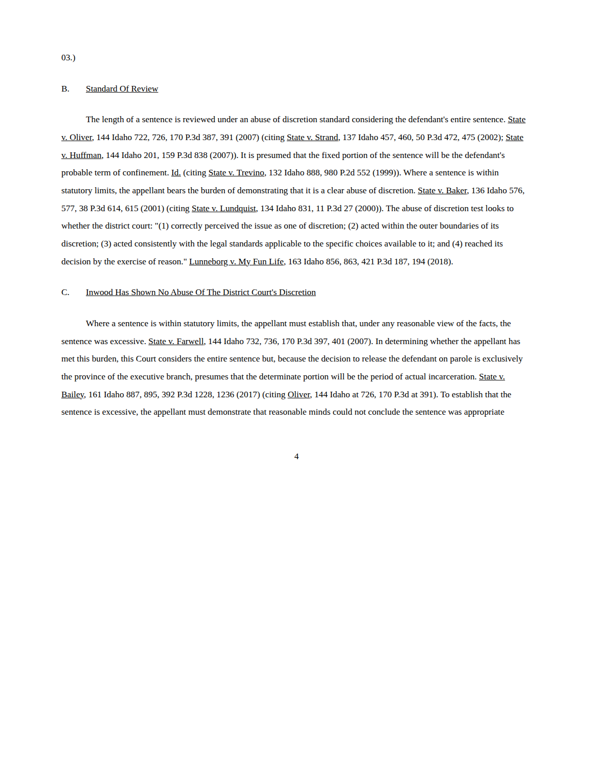03.)
B. Standard Of Review
The length of a sentence is reviewed under an abuse of discretion standard considering the defendant's entire sentence. State v. Oliver, 144 Idaho 722, 726, 170 P.3d 387, 391 (2007) (citing State v. Strand, 137 Idaho 457, 460, 50 P.3d 472, 475 (2002); State v. Huffman, 144 Idaho 201, 159 P.3d 838 (2007)). It is presumed that the fixed portion of the sentence will be the defendant's probable term of confinement. Id. (citing State v. Trevino, 132 Idaho 888, 980 P.2d 552 (1999)). Where a sentence is within statutory limits, the appellant bears the burden of demonstrating that it is a clear abuse of discretion. State v. Baker, 136 Idaho 576, 577, 38 P.3d 614, 615 (2001) (citing State v. Lundquist, 134 Idaho 831, 11 P.3d 27 (2000)). The abuse of discretion test looks to whether the district court: "(1) correctly perceived the issue as one of discretion; (2) acted within the outer boundaries of its discretion; (3) acted consistently with the legal standards applicable to the specific choices available to it; and (4) reached its decision by the exercise of reason." Lunneborg v. My Fun Life, 163 Idaho 856, 863, 421 P.3d 187, 194 (2018).
C. Inwood Has Shown No Abuse Of The District Court's Discretion
Where a sentence is within statutory limits, the appellant must establish that, under any reasonable view of the facts, the sentence was excessive. State v. Farwell, 144 Idaho 732, 736, 170 P.3d 397, 401 (2007). In determining whether the appellant has met this burden, this Court considers the entire sentence but, because the decision to release the defendant on parole is exclusively the province of the executive branch, presumes that the determinate portion will be the period of actual incarceration. State v. Bailey, 161 Idaho 887, 895, 392 P.3d 1228, 1236 (2017) (citing Oliver, 144 Idaho at 726, 170 P.3d at 391). To establish that the sentence is excessive, the appellant must demonstrate that reasonable minds could not conclude the sentence was appropriate
4